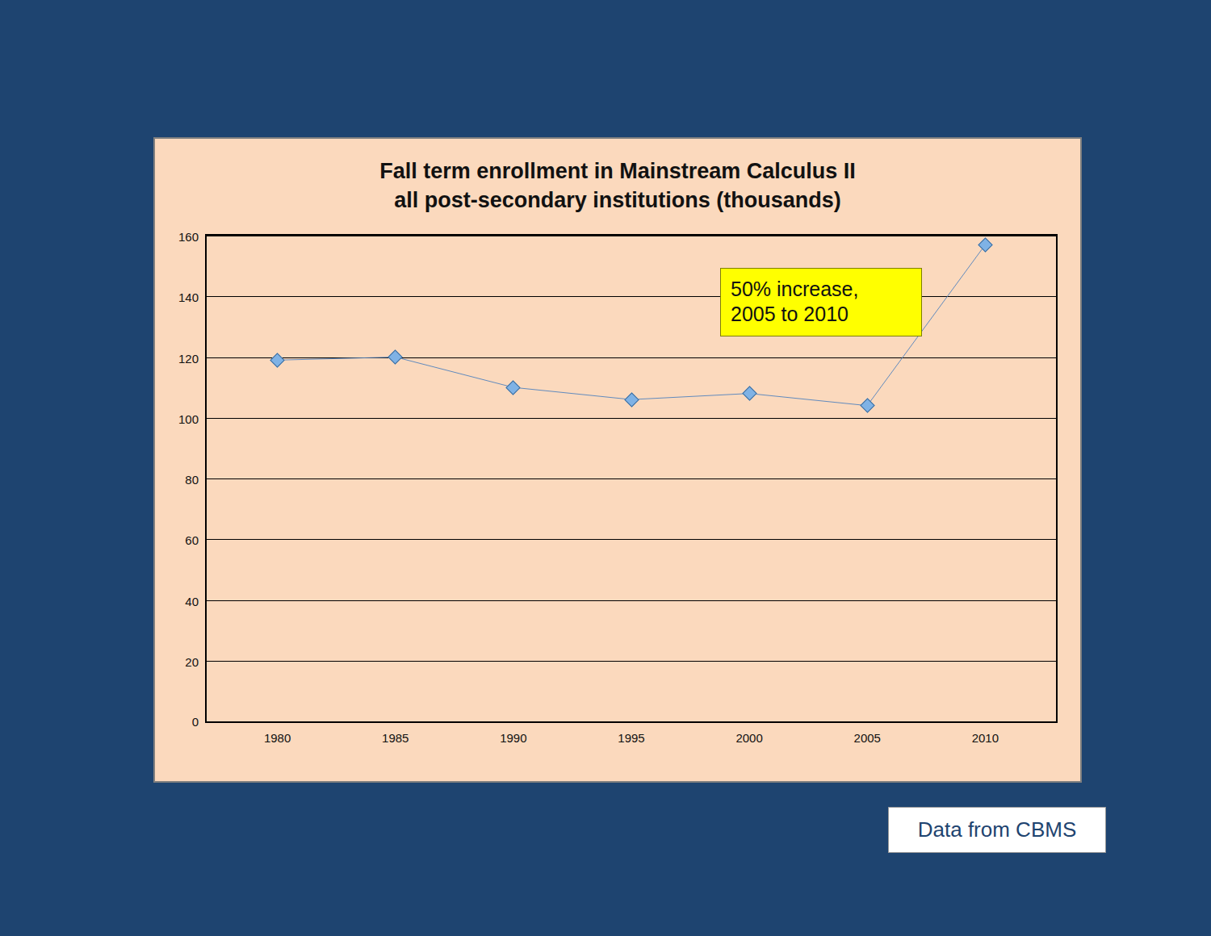Fall term enrollment in Mainstream Calculus II
all post-secondary institutions (thousands)
160
140
120
100
80
60
40
20
0
1980 1985 1990 1995 2000 2005 2010
50% increase,
2005 to 2010
Data from CBMS